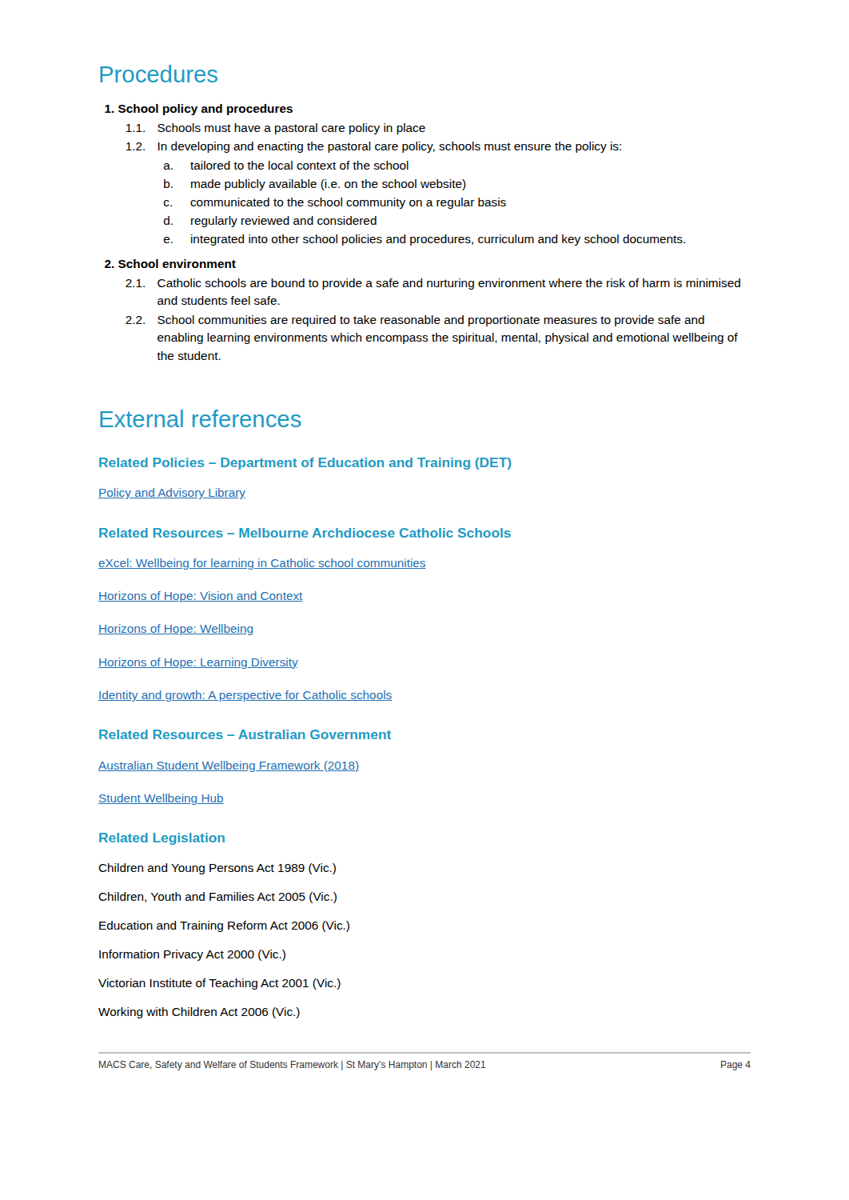Procedures
School policy and procedures
1.1. Schools must have a pastoral care policy in place
1.2. In developing and enacting the pastoral care policy, schools must ensure the policy is:
a. tailored to the local context of the school
b. made publicly available (i.e. on the school website)
c. communicated to the school community on a regular basis
d. regularly reviewed and considered
e. integrated into other school policies and procedures, curriculum and key school documents.
School environment
2.1. Catholic schools are bound to provide a safe and nurturing environment where the risk of harm is minimised and students feel safe.
2.2. School communities are required to take reasonable and proportionate measures to provide safe and enabling learning environments which encompass the spiritual, mental, physical and emotional wellbeing of the student.
External references
Related Policies – Department of Education and Training (DET)
Policy and Advisory Library
Related Resources – Melbourne Archdiocese Catholic Schools
eXcel: Wellbeing for learning in Catholic school communities
Horizons of Hope: Vision and Context
Horizons of Hope: Wellbeing
Horizons of Hope: Learning Diversity
Identity and growth: A perspective for Catholic schools
Related Resources – Australian Government
Australian Student Wellbeing Framework (2018)
Student Wellbeing Hub
Related Legislation
Children and Young Persons Act 1989 (Vic.)
Children, Youth and Families Act 2005 (Vic.)
Education and Training Reform Act 2006 (Vic.)
Information Privacy Act 2000 (Vic.)
Victorian Institute of Teaching Act 2001 (Vic.)
Working with Children Act 2006 (Vic.)
MACS Care, Safety and Welfare of Students Framework | St Mary’s Hampton | March 2021 Page 4